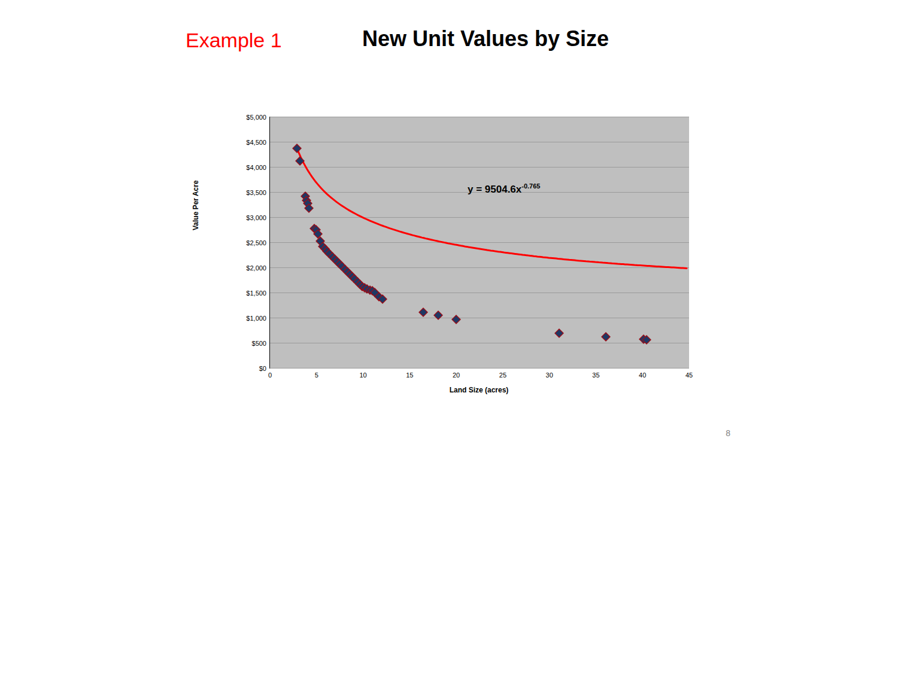Example 1
New Unit Values by Size
Value Per Acre
$5,000
$4,500
$4,000
$3,500
$3,000
$2,500
$2,000
$1,500
$1,000
$500
$0
0 5 10 15 20 25 30 35 40 45
y = 9504.6x-0.765
Land Size (acres)
8